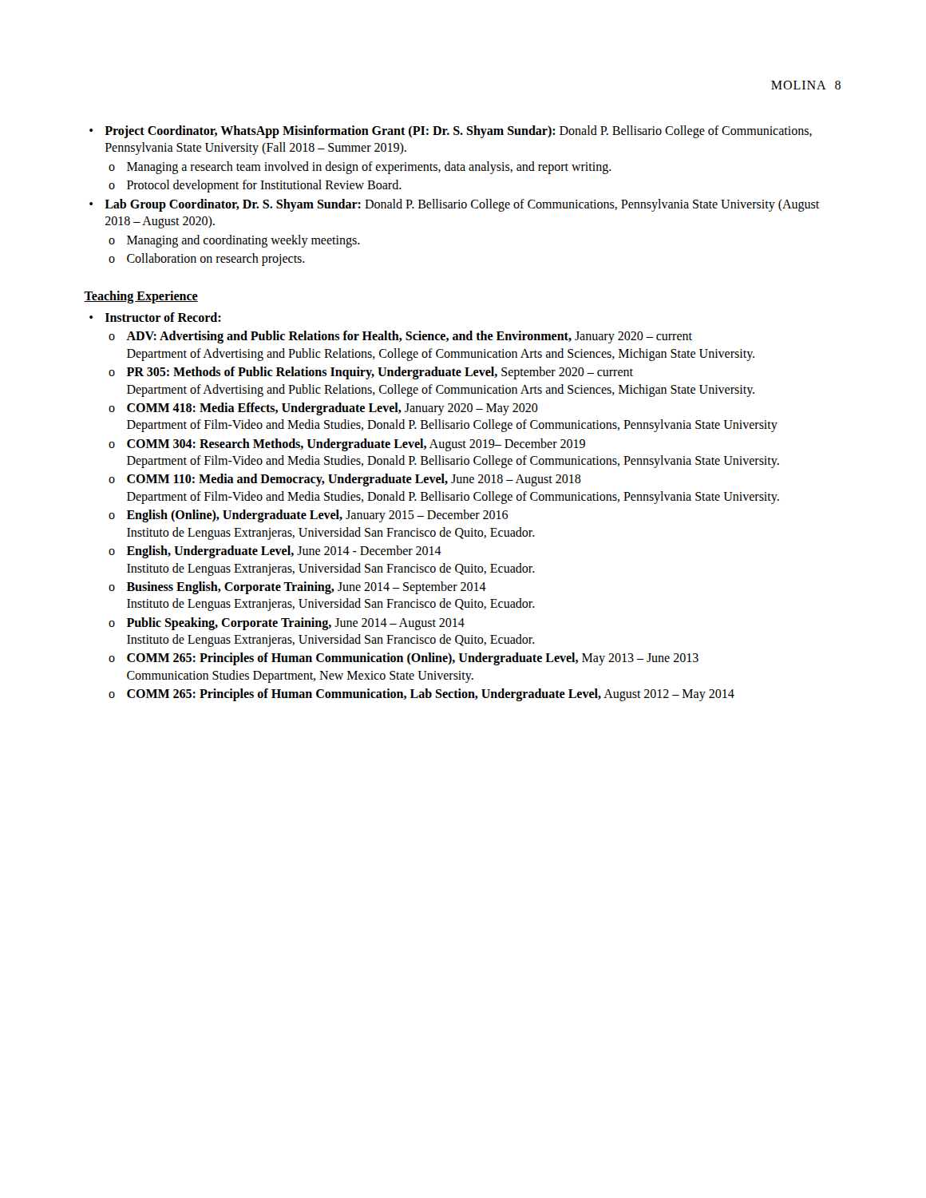MOLINA 8
Project Coordinator, WhatsApp Misinformation Grant (PI: Dr. S. Shyam Sundar): Donald P. Bellisario College of Communications, Pennsylvania State University (Fall 2018 – Summer 2019).
Managing a research team involved in design of experiments, data analysis, and report writing.
Protocol development for Institutional Review Board.
Lab Group Coordinator, Dr. S. Shyam Sundar: Donald P. Bellisario College of Communications, Pennsylvania State University (August 2018 – August 2020).
Managing and coordinating weekly meetings.
Collaboration on research projects.
Teaching Experience
Instructor of Record:
ADV: Advertising and Public Relations for Health, Science, and the Environment, January 2020 – current Department of Advertising and Public Relations, College of Communication Arts and Sciences, Michigan State University.
PR 305: Methods of Public Relations Inquiry, Undergraduate Level, September 2020 – current Department of Advertising and Public Relations, College of Communication Arts and Sciences, Michigan State University.
COMM 418: Media Effects, Undergraduate Level, January 2020 – May 2020 Department of Film-Video and Media Studies, Donald P. Bellisario College of Communications, Pennsylvania State University
COMM 304: Research Methods, Undergraduate Level, August 2019– December 2019 Department of Film-Video and Media Studies, Donald P. Bellisario College of Communications, Pennsylvania State University.
COMM 110: Media and Democracy, Undergraduate Level, June 2018 – August 2018 Department of Film-Video and Media Studies, Donald P. Bellisario College of Communications, Pennsylvania State University.
English (Online), Undergraduate Level, January 2015 – December 2016 Instituto de Lenguas Extranjeras, Universidad San Francisco de Quito, Ecuador.
English, Undergraduate Level, June 2014 - December 2014 Instituto de Lenguas Extranjeras, Universidad San Francisco de Quito, Ecuador.
Business English, Corporate Training, June 2014 – September 2014 Instituto de Lenguas Extranjeras, Universidad San Francisco de Quito, Ecuador.
Public Speaking, Corporate Training, June 2014 – August 2014 Instituto de Lenguas Extranjeras, Universidad San Francisco de Quito, Ecuador.
COMM 265: Principles of Human Communication (Online), Undergraduate Level, May 2013 – June 2013 Communication Studies Department, New Mexico State University.
COMM 265: Principles of Human Communication, Lab Section, Undergraduate Level, August 2012 – May 2014